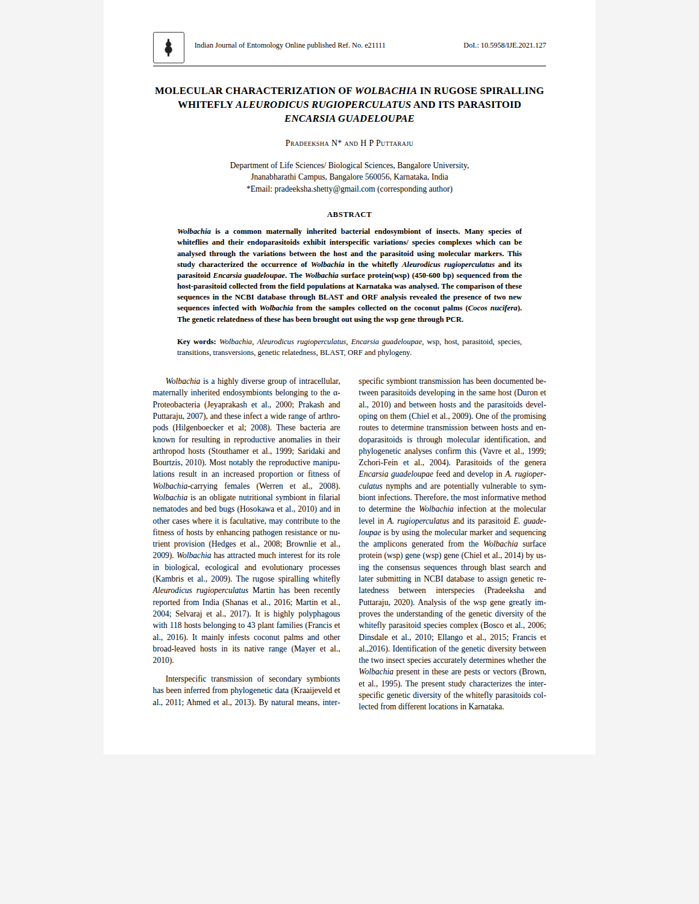Indian Journal of Entomology Online published Ref. No. e21111 DoI.: 10.5958/IJE.2021.127
MOLECULAR CHARACTERIZATION OF WOLBACHIA IN RUGOSE SPIRALLING WHITEFLY ALEURODICUS RUGIOPERCULATUS AND ITS PARASITOID ENCARSIA GUADELOUPAE
Pradeeksha N* and H P Puttaraju
Department of Life Sciences/ Biological Sciences, Bangalore University,
Jnanabharathi Campus, Bangalore 560056, Karnataka, India
*Email: pradeeksha.shetty@gmail.com (corresponding author)
ABSTRACT
Wolbachia is a common maternally inherited bacterial endosymbiont of insects. Many species of whiteflies and their endoparasitoids exhibit interspecific variations/ species complexes which can be analysed through the variations between the host and the parasitoid using molecular markers. This study characterized the occurrence of Wolbachia in the whitefly Aleurodicus rugioperculatus and its parasitoid Encarsia guadeloupae. The Wolbachia surface protein(wsp) (450-600 bp) sequenced from the host-parasitoid collected from the field populations at Karnataka was analysed. The comparison of these sequences in the NCBI database through BLAST and ORF analysis revealed the presence of two new sequences infected with Wolbachia from the samples collected on the coconut palms (Cocos nucifera). The genetic relatedness of these has been brought out using the wsp gene through PCR.
Key words: Wolbachia, Aleurodicus rugioperculatus, Encarsia guadeloupae, wsp, host, parasitoid, species, transitions, transversions, genetic relatedness, BLAST, ORF and phylogeny.
Wolbachia is a highly diverse group of intracellular, maternally inherited endosymbionts belonging to the α-Proteobacteria (Jeyaprakash et al., 2000; Prakash and Puttaraju, 2007), and these infect a wide range of arthropods (Hilgenboecker et al; 2008). These bacteria are known for resulting in reproductive anomalies in their arthropod hosts (Stouthamer et al., 1999; Saridaki and Bourtzis, 2010). Most notably the reproductive manipulations result in an increased proportion or fitness of Wolbachia-carrying females (Werren et al., 2008). Wolbachia is an obligate nutritional symbiont in filarial nematodes and bed bugs (Hosokawa et al., 2010) and in other cases where it is facultative, may contribute to the fitness of hosts by enhancing pathogen resistance or nutrient provision (Hedges et al., 2008; Brownlie et al., 2009). Wolbachia has attracted much interest for its role in biological, ecological and evolutionary processes (Kambris et al., 2009). The rugose spiralling whitefly Aleurodicus rugioperculatus Martin has been recently reported from India (Shanas et al., 2016; Martin et al., 2004; Selvaraj et al., 2017). It is highly polyphagous with 118 hosts belonging to 43 plant families (Francis et al., 2016). It mainly infests coconut palms and other broad-leaved hosts in its native range (Mayer et al., 2010).
Interspecific transmission of secondary symbionts has been inferred from phylogenetic data (Kraaijeveld et al., 2011; Ahmed et al., 2013). By natural means, interspecific symbiont transmission has been documented between parasitoids developing in the same host (Duron et al., 2010) and between hosts and the parasitoids developing on them (Chiel et al., 2009). One of the promising routes to determine transmission between hosts and endoparasitoids is through molecular identification, and phylogenetic analyses confirm this (Vavre et al., 1999; Zchori-Fein et al., 2004). Parasitoids of the genera Encarsia guadeloupae feed and develop in A. rugioperculatus nymphs and are potentially vulnerable to symbiont infections. Therefore, the most informative method to determine the Wolbachia infection at the molecular level in A. rugioperculatus and its parasitoid E. guadeloupae is by using the molecular marker and sequencing the amplicons generated from the Wolbachia surface protein (wsp) gene (wsp) gene (Chiel et al., 2014) by using the consensus sequences through blast search and later submitting in NCBI database to assign genetic relatedness between interspecies (Pradeeksha and Puttaraju, 2020). Analysis of the wsp gene greatly improves the understanding of the genetic diversity of the whitefly parasitoid species complex (Bosco et al., 2006; Dinsdale et al., 2010; Ellango et al., 2015; Francis et al.,2016). Identification of the genetic diversity between the two insect species accurately determines whether the Wolbachia present in these are pests or vectors (Brown, et al., 1995). The present study characterizes the interspecific genetic diversity of the whitefly parasitoids collected from different locations in Karnataka.